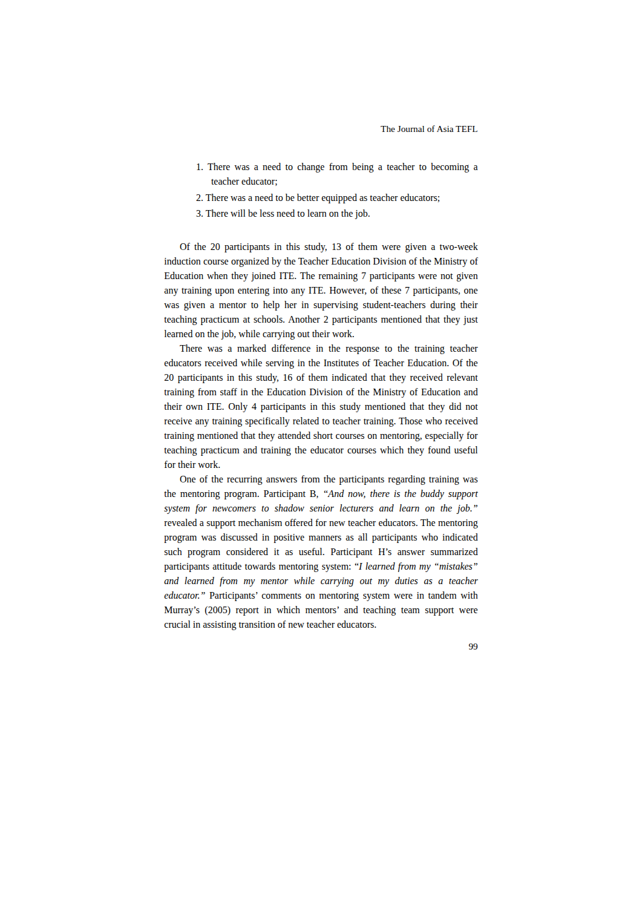The Journal of Asia TEFL
1. There was a need to change from being a teacher to becoming a teacher educator;
2. There was a need to be better equipped as teacher educators;
3. There will be less need to learn on the job.
Of the 20 participants in this study, 13 of them were given a two-week induction course organized by the Teacher Education Division of the Ministry of Education when they joined ITE. The remaining 7 participants were not given any training upon entering into any ITE. However, of these 7 participants, one was given a mentor to help her in supervising student-teachers during their teaching practicum at schools. Another 2 participants mentioned that they just learned on the job, while carrying out their work.
There was a marked difference in the response to the training teacher educators received while serving in the Institutes of Teacher Education. Of the 20 participants in this study, 16 of them indicated that they received relevant training from staff in the Education Division of the Ministry of Education and their own ITE. Only 4 participants in this study mentioned that they did not receive any training specifically related to teacher training. Those who received training mentioned that they attended short courses on mentoring, especially for teaching practicum and training the educator courses which they found useful for their work.
One of the recurring answers from the participants regarding training was the mentoring program. Participant B, “And now, there is the buddy support system for newcomers to shadow senior lecturers and learn on the job.” revealed a support mechanism offered for new teacher educators. The mentoring program was discussed in positive manners as all participants who indicated such program considered it as useful. Participant H’s answer summarized participants attitude towards mentoring system: “I learned from my “mistakes” and learned from my mentor while carrying out my duties as a teacher educator.” Participants’ comments on mentoring system were in tandem with Murray’s (2005) report in which mentors’ and teaching team support were crucial in assisting transition of new teacher educators.
99